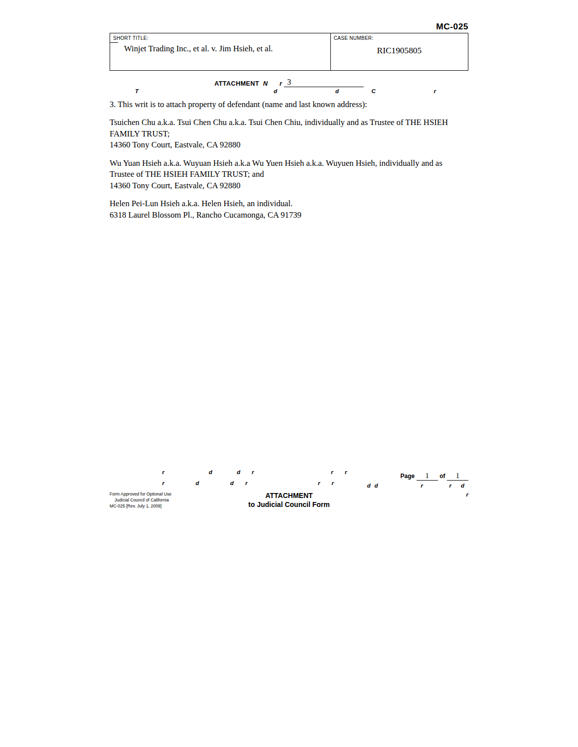MC-025
| SHORT TITLE: Winjet Trading Inc., et al. v. Jim Hsieh, et al. | CASE NUMBER: RIC1905805 |
ATTACHMENT N r 3
T d d C r
3. This writ is to attach property of defendant (name and last known address):
Tsuichen Chu a.k.a. Tsui Chen Chu a.k.a. Tsui Chen Chiu, individually and as Trustee of THE HSIEH FAMILY TRUST;
14360 Tony Court, Eastvale, CA 92880
Wu Yuan Hsieh a.k.a. Wuyuan Hsieh a.k.a Wu Yuen Hsieh a.k.a. Wuyuen Hsieh, individually and as Trustee of THE HSIEH FAMILY TRUST; and
14360 Tony Court, Eastvale, CA 92880
Helen Pei-Lun Hsieh a.k.a. Helen Hsieh, an individual.
6318 Laurel Blossom Pl., Rancho Cucamonga, CA 91739
r d d r r r
r d d r r r
Page 1 of 1
dd r r d
Form Approved for Optional Use
Judicial Council of California
MC-025 [Rev. July 1, 2009]
ATTACHMENT
to Judicial Council Form
r